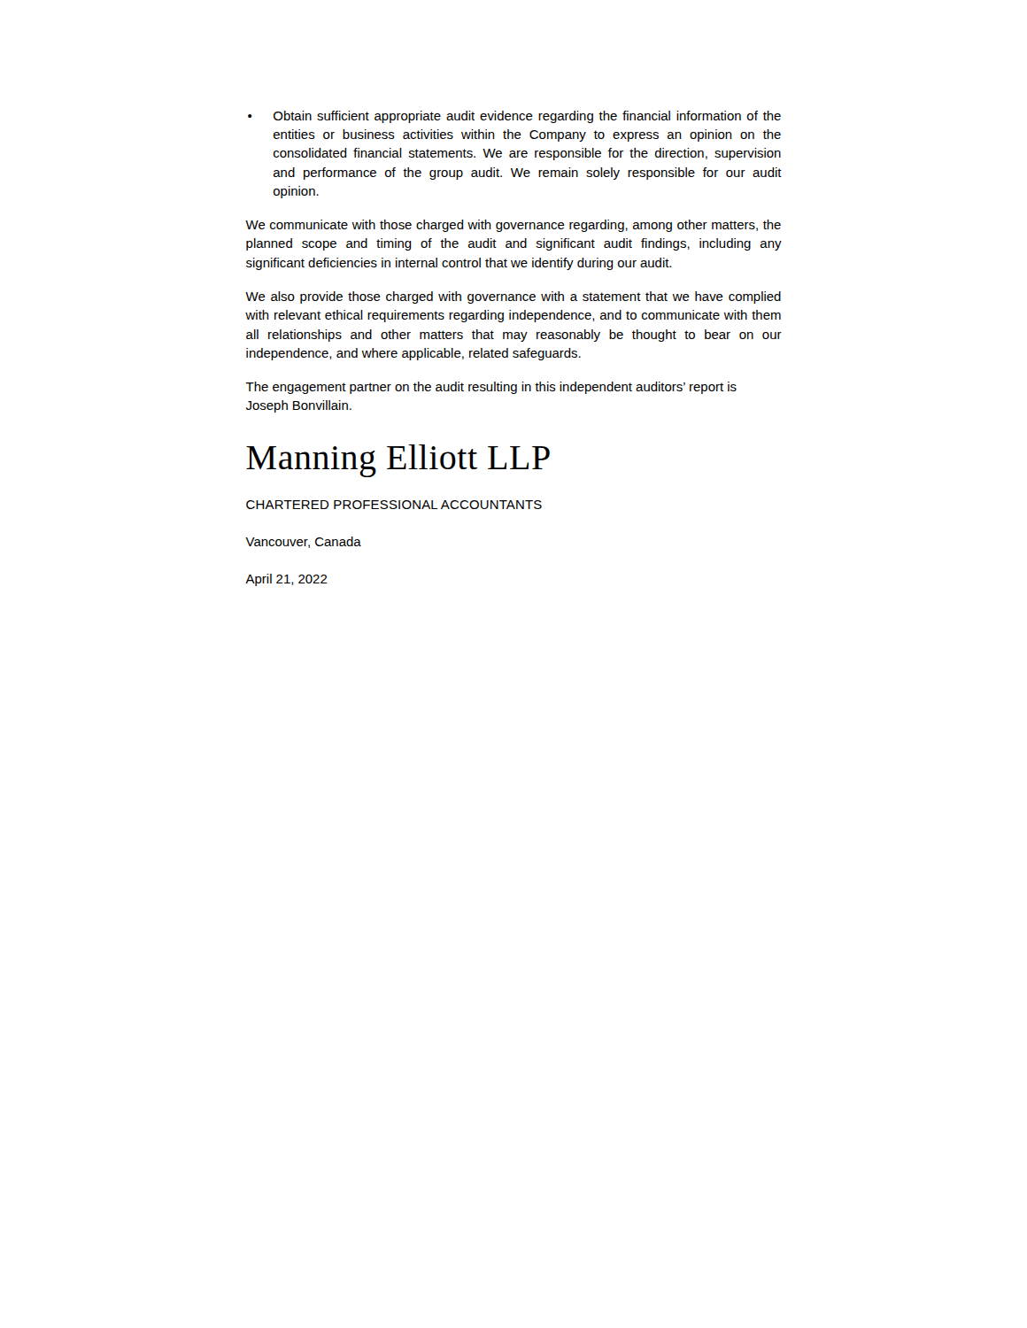Obtain sufficient appropriate audit evidence regarding the financial information of the entities or business activities within the Company to express an opinion on the consolidated financial statements. We are responsible for the direction, supervision and performance of the group audit. We remain solely responsible for our audit opinion.
We communicate with those charged with governance regarding, among other matters, the planned scope and timing of the audit and significant audit findings, including any significant deficiencies in internal control that we identify during our audit.
We also provide those charged with governance with a statement that we have complied with relevant ethical requirements regarding independence, and to communicate with them all relationships and other matters that may reasonably be thought to bear on our independence, and where applicable, related safeguards.
The engagement partner on the audit resulting in this independent auditors’ report is Joseph Bonvillain.
Manning Elliott LLP
CHARTERED PROFESSIONAL ACCOUNTANTS
Vancouver, Canada
April 21, 2022